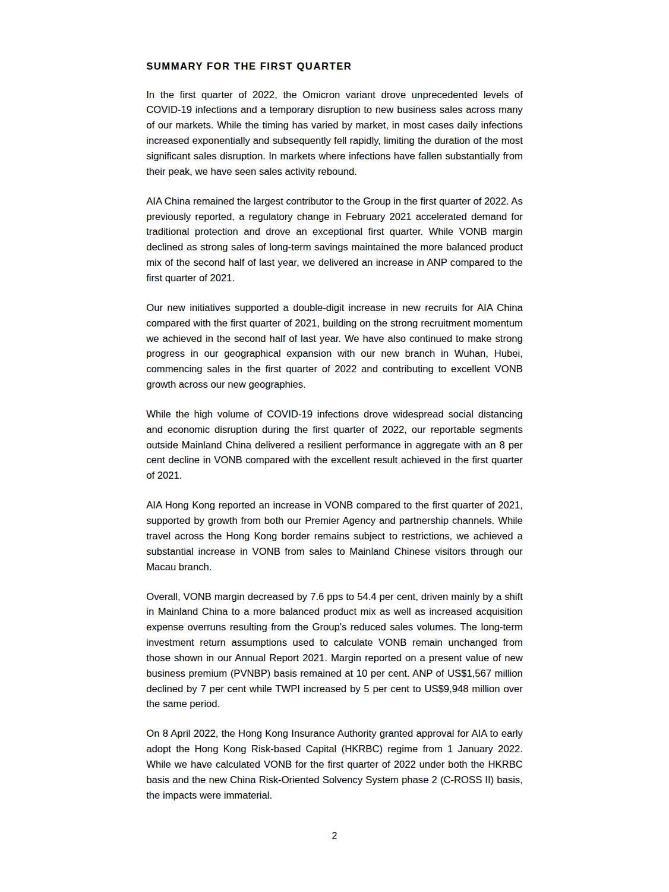SUMMARY FOR THE FIRST QUARTER
In the first quarter of 2022, the Omicron variant drove unprecedented levels of COVID-19 infections and a temporary disruption to new business sales across many of our markets. While the timing has varied by market, in most cases daily infections increased exponentially and subsequently fell rapidly, limiting the duration of the most significant sales disruption. In markets where infections have fallen substantially from their peak, we have seen sales activity rebound.
AIA China remained the largest contributor to the Group in the first quarter of 2022. As previously reported, a regulatory change in February 2021 accelerated demand for traditional protection and drove an exceptional first quarter. While VONB margin declined as strong sales of long-term savings maintained the more balanced product mix of the second half of last year, we delivered an increase in ANP compared to the first quarter of 2021.
Our new initiatives supported a double-digit increase in new recruits for AIA China compared with the first quarter of 2021, building on the strong recruitment momentum we achieved in the second half of last year. We have also continued to make strong progress in our geographical expansion with our new branch in Wuhan, Hubei, commencing sales in the first quarter of 2022 and contributing to excellent VONB growth across our new geographies.
While the high volume of COVID-19 infections drove widespread social distancing and economic disruption during the first quarter of 2022, our reportable segments outside Mainland China delivered a resilient performance in aggregate with an 8 per cent decline in VONB compared with the excellent result achieved in the first quarter of 2021.
AIA Hong Kong reported an increase in VONB compared to the first quarter of 2021, supported by growth from both our Premier Agency and partnership channels. While travel across the Hong Kong border remains subject to restrictions, we achieved a substantial increase in VONB from sales to Mainland Chinese visitors through our Macau branch.
Overall, VONB margin decreased by 7.6 pps to 54.4 per cent, driven mainly by a shift in Mainland China to a more balanced product mix as well as increased acquisition expense overruns resulting from the Group's reduced sales volumes. The long-term investment return assumptions used to calculate VONB remain unchanged from those shown in our Annual Report 2021. Margin reported on a present value of new business premium (PVNBP) basis remained at 10 per cent. ANP of US$1,567 million declined by 7 per cent while TWPI increased by 5 per cent to US$9,948 million over the same period.
On 8 April 2022, the Hong Kong Insurance Authority granted approval for AIA to early adopt the Hong Kong Risk-based Capital (HKRBC) regime from 1 January 2022. While we have calculated VONB for the first quarter of 2022 under both the HKRBC basis and the new China Risk-Oriented Solvency System phase 2 (C-ROSS II) basis, the impacts were immaterial.
2